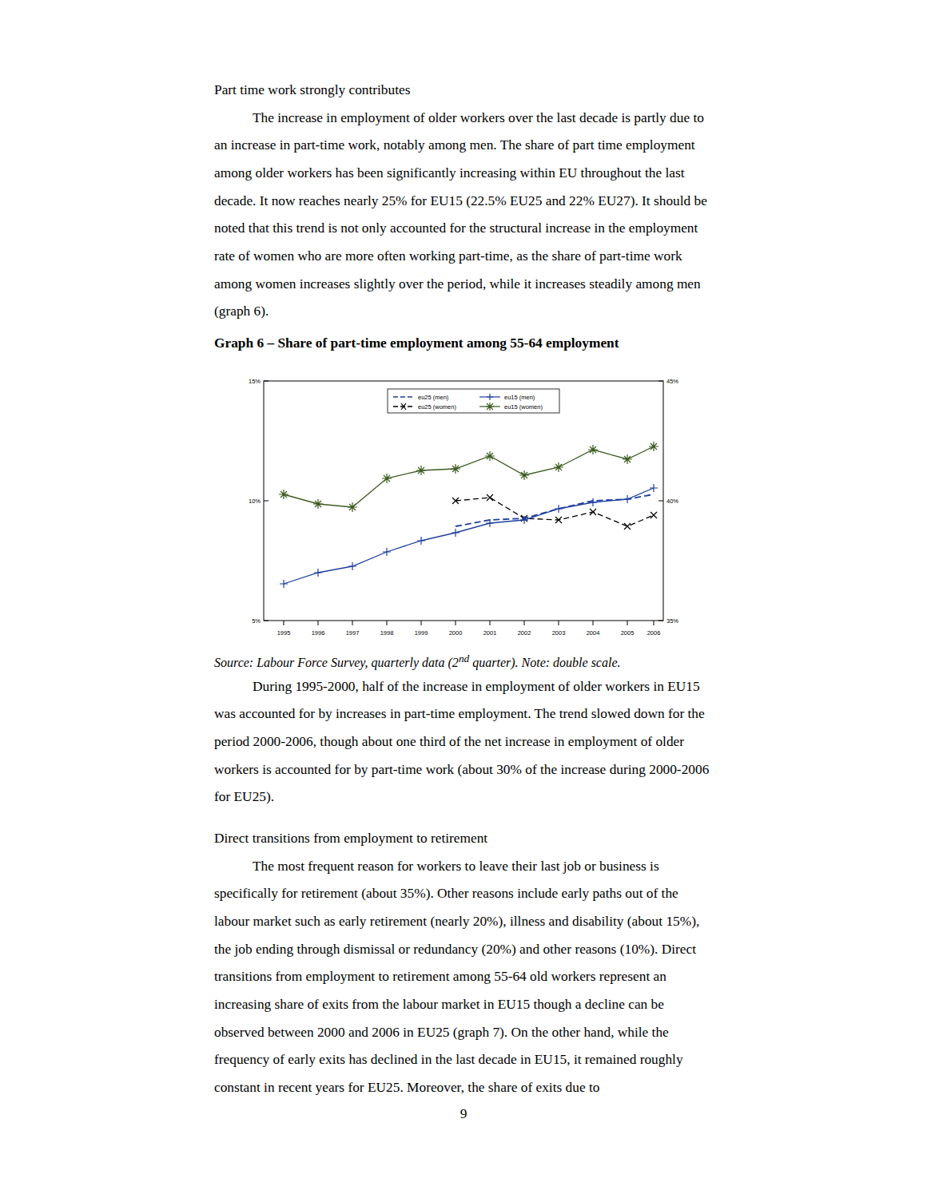Part time work strongly contributes
The increase in employment of older workers over the last decade is partly due to an increase in part-time work, notably among men. The share of part time employment among older workers has been significantly increasing within EU throughout the last decade. It now reaches nearly 25% for EU15 (22.5% EU25 and 22% EU27). It should be noted that this trend is not only accounted for the structural increase in the employment rate of women who are more often working part-time, as the share of part-time work among women increases slightly over the period, while it increases steadily among men (graph 6).
Graph 6 – Share of part-time employment among 55-64 employment
15% 10% 5% 45% 40% 35% 1995 1996 1997 1998 1999 2000 2001 2002 2003 2004 2005 2006 eu25 (men) eu15 (men) eu25 (women) eu15 (women)
Source: Labour Force Survey, quarterly data (2nd quarter). Note: double scale.
During 1995-2000, half of the increase in employment of older workers in EU15 was accounted for by increases in part-time employment. The trend slowed down for the period 2000-2006, though about one third of the net increase in employment of older workers is accounted for by part-time work (about 30% of the increase during 2000-2006 for EU25).
Direct transitions from employment to retirement
The most frequent reason for workers to leave their last job or business is specifically for retirement (about 35%). Other reasons include early paths out of the labour market such as early retirement (nearly 20%), illness and disability (about 15%), the job ending through dismissal or redundancy (20%) and other reasons (10%). Direct transitions from employment to retirement among 55-64 old workers represent an increasing share of exits from the labour market in EU15 though a decline can be observed between 2000 and 2006 in EU25 (graph 7). On the other hand, while the frequency of early exits has declined in the last decade in EU15, it remained roughly constant in recent years for EU25. Moreover, the share of exits due to
9